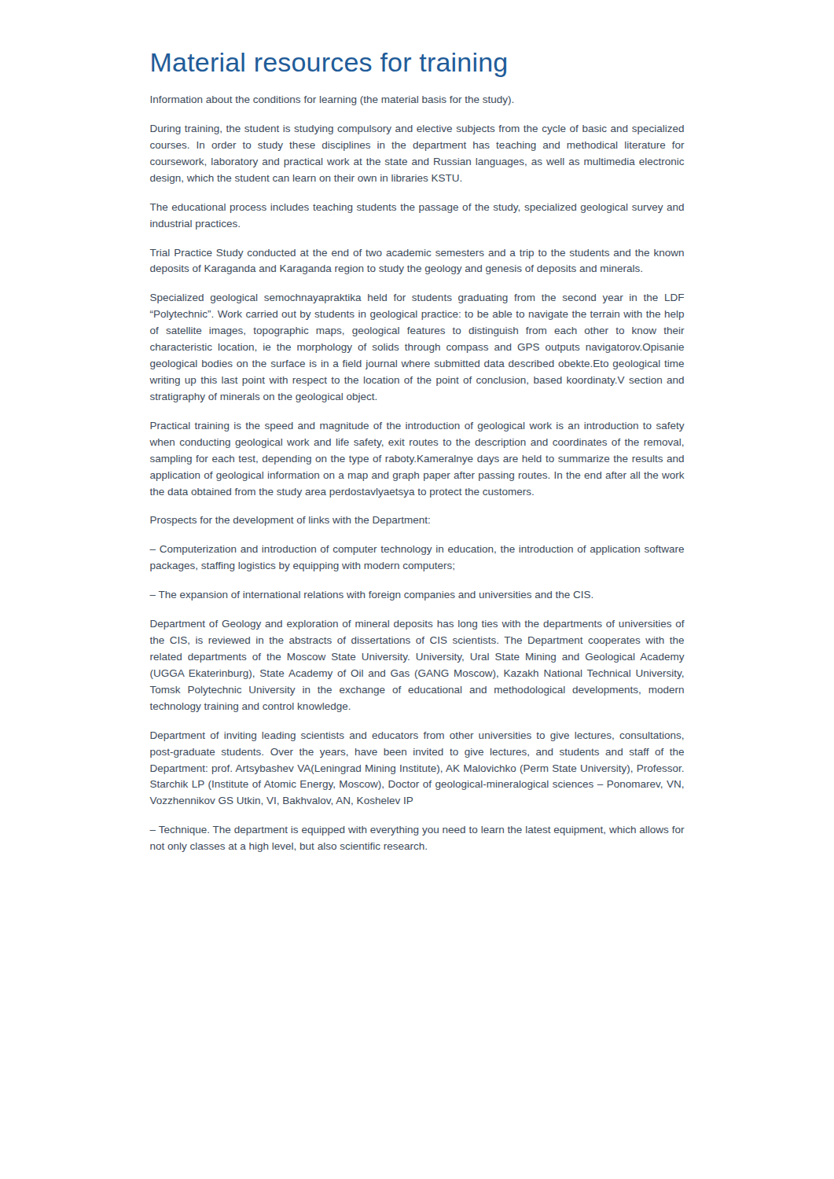Material resources for training
Information about the conditions for learning (the material basis for the study).
During training, the student is studying compulsory and elective subjects from the cycle of basic and specialized courses. In order to study these disciplines in the department has teaching and methodical literature for coursework, laboratory and practical work at the state and Russian languages, as well as multimedia electronic design, which the student can learn on their own in libraries KSTU.
The educational process includes teaching students the passage of the study, specialized geological survey and industrial practices.
Trial Practice Study conducted at the end of two academic semesters and a trip to the students and the known deposits of Karaganda and Karaganda region to study the geology and genesis of deposits and minerals.
Specialized geological semochnayapraktika held for students graduating from the second year in the LDF “Polytechnic”. Work carried out by students in geological practice: to be able to navigate the terrain with the help of satellite images, topographic maps, geological features to distinguish from each other to know their characteristic location, ie the morphology of solids through compass and GPS outputs navigatorov.Opisanie geological bodies on the surface is in a field journal where submitted data described obekte.Eto geological time writing up this last point with respect to the location of the point of conclusion, based koordinaty.V section and stratigraphy of minerals on the geological object.
Practical training is the speed and magnitude of the introduction of geological work is an introduction to safety when conducting geological work and life safety, exit routes to the description and coordinates of the removal, sampling for each test, depending on the type of raboty.Kameralnye days are held to summarize the results and application of geological information on a map and graph paper after passing routes. In the end after all the work the data obtained from the study area perdostavlyaetsya to protect the customers.
Prospects for the development of links with the Department:
– Computerization and introduction of computer technology in education, the introduction of application software packages, staffing logistics by equipping with modern computers;
– The expansion of international relations with foreign companies and universities and the CIS.
Department of Geology and exploration of mineral deposits has long ties with the departments of universities of the CIS, is reviewed in the abstracts of dissertations of CIS scientists. The Department cooperates with the related departments of the Moscow State University. University, Ural State Mining and Geological Academy (UGGA Ekaterinburg), State Academy of Oil and Gas (GANG Moscow), Kazakh National Technical University, Tomsk Polytechnic University in the exchange of educational and methodological developments, modern technology training and control knowledge.
Department of inviting leading scientists and educators from other universities to give lectures, consultations, post-graduate students. Over the years, have been invited to give lectures, and students and staff of the Department: prof. Artsybashev VA(Leningrad Mining Institute), AK Malovichko (Perm State University), Professor. Starchik LP (Institute of Atomic Energy, Moscow), Doctor of geological-mineralogical sciences – Ponomarev, VN, Vozzhennikov GS Utkin, VI, Bakhvalov, AN, Koshelev IP
– Technique. The department is equipped with everything you need to learn the latest equipment, which allows for not only classes at a high level, but also scientific research.